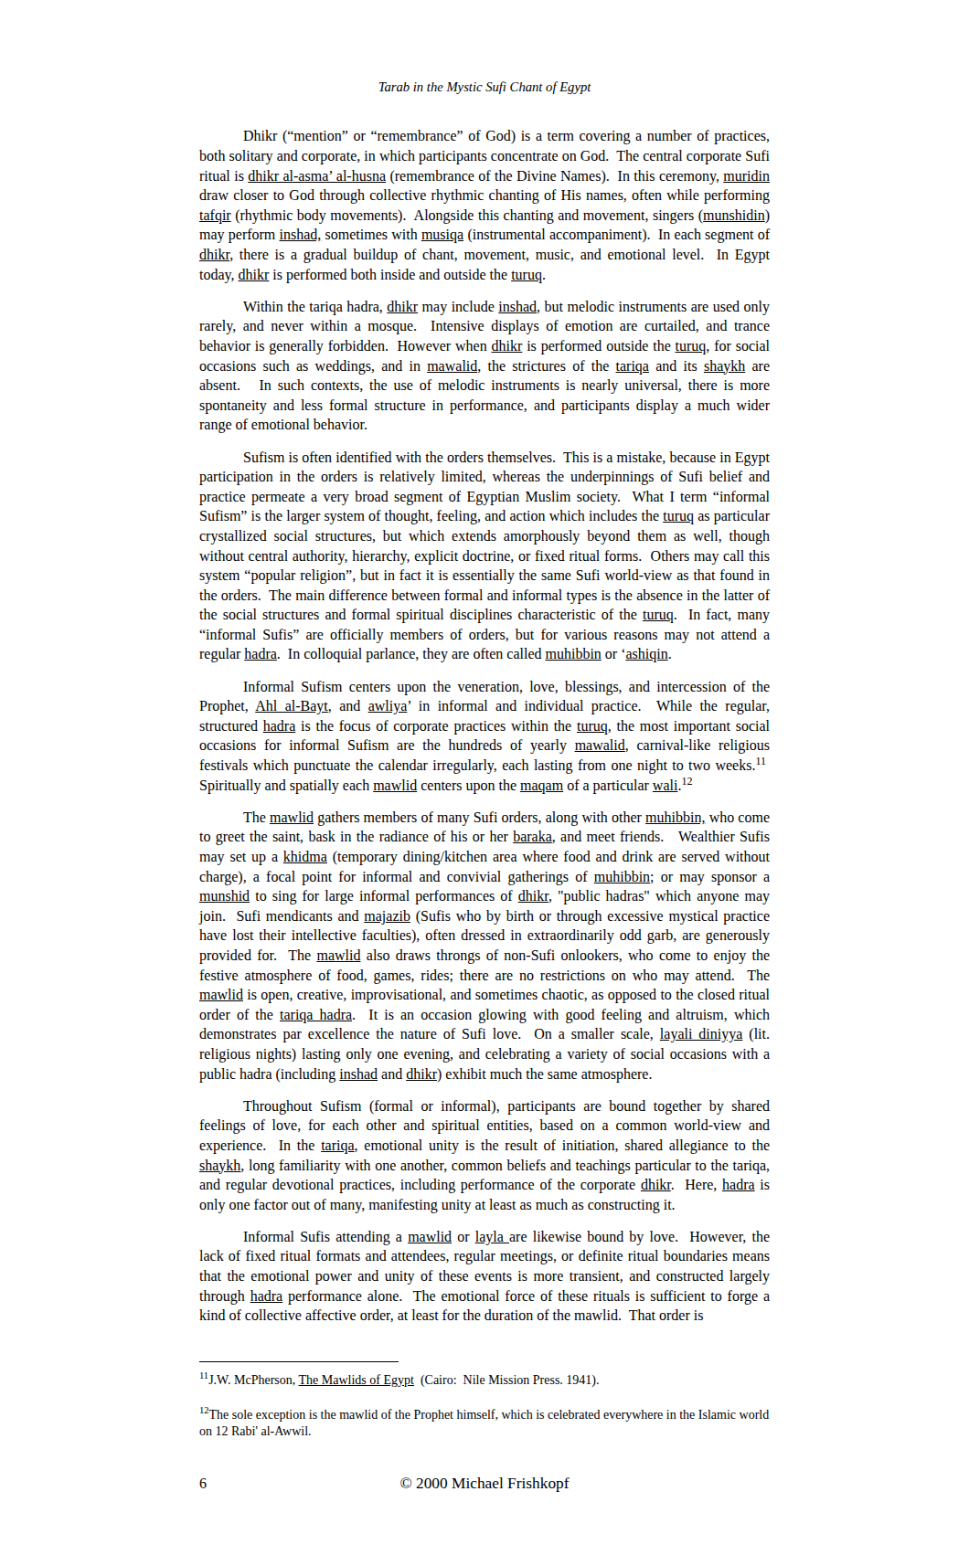Tarab in the Mystic Sufi Chant of Egypt
Dhikr (“mention” or “remembrance” of God) is a term covering a number of practices, both solitary and corporate, in which participants concentrate on God. The central corporate Sufi ritual is dhikr al-asma’ al-husna (remembrance of the Divine Names). In this ceremony, muridin draw closer to God through collective rhythmic chanting of His names, often while performing tafqir (rhythmic body movements). Alongside this chanting and movement, singers (munshidin) may perform inshad, sometimes with musiqa (instrumental accompaniment). In each segment of dhikr, there is a gradual buildup of chant, movement, music, and emotional level. In Egypt today, dhikr is performed both inside and outside the turuq.
Within the tariqa hadra, dhikr may include inshad, but melodic instruments are used only rarely, and never within a mosque. Intensive displays of emotion are curtailed, and trance behavior is generally forbidden. However when dhikr is performed outside the turuq, for social occasions such as weddings, and in mawalid, the strictures of the tariqa and its shaykh are absent. In such contexts, the use of melodic instruments is nearly universal, there is more spontaneity and less formal structure in performance, and participants display a much wider range of emotional behavior.
Sufism is often identified with the orders themselves. This is a mistake, because in Egypt participation in the orders is relatively limited, whereas the underpinnings of Sufi belief and practice permeate a very broad segment of Egyptian Muslim society. What I term “informal Sufism” is the larger system of thought, feeling, and action which includes the turuq as particular crystallized social structures, but which extends amorphously beyond them as well, though without central authority, hierarchy, explicit doctrine, or fixed ritual forms. Others may call this system “popular religion”, but in fact it is essentially the same Sufi world-view as that found in the orders. The main difference between formal and informal types is the absence in the latter of the social structures and formal spiritual disciplines characteristic of the turuq. In fact, many “informal Sufis” are officially members of orders, but for various reasons may not attend a regular hadra. In colloquial parlance, they are often called muhibbin or ‘ashiqin.
Informal Sufism centers upon the veneration, love, blessings, and intercession of the Prophet, Ahl al-Bayt, and awliya’ in informal and individual practice. While the regular, structured hadra is the focus of corporate practices within the turuq, the most important social occasions for informal Sufism are the hundreds of yearly mawalid, carnival-like religious festivals which punctuate the calendar irregularly, each lasting from one night to two weeks.11 Spiritually and spatially each mawlid centers upon the maqam of a particular wali.12
The mawlid gathers members of many Sufi orders, along with other muhibbin, who come to greet the saint, bask in the radiance of his or her baraka, and meet friends. Wealthier Sufis may set up a khidma (temporary dining/kitchen area where food and drink are served without charge), a focal point for informal and convivial gatherings of muhibbin; or may sponsor a munshid to sing for large informal performances of dhikr, "public hadras" which anyone may join. Sufi mendicants and majazib (Sufis who by birth or through excessive mystical practice have lost their intellective faculties), often dressed in extraordinarily odd garb, are generously provided for. The mawlid also draws throngs of non-Sufi onlookers, who come to enjoy the festive atmosphere of food, games, rides; there are no restrictions on who may attend. The mawlid is open, creative, improvisational, and sometimes chaotic, as opposed to the closed ritual order of the tariqa hadra. It is an occasion glowing with good feeling and altruism, which demonstrates par excellence the nature of Sufi love. On a smaller scale, layali diniyya (lit. religious nights) lasting only one evening, and celebrating a variety of social occasions with a public hadra (including inshad and dhikr) exhibit much the same atmosphere.
Throughout Sufism (formal or informal), participants are bound together by shared feelings of love, for each other and spiritual entities, based on a common world-view and experience. In the tariqa, emotional unity is the result of initiation, shared allegiance to the shaykh, long familiarity with one another, common beliefs and teachings particular to the tariqa, and regular devotional practices, including performance of the corporate dhikr. Here, hadra is only one factor out of many, manifesting unity at least as much as constructing it.
Informal Sufis attending a mawlid or layla are likewise bound by love. However, the lack of fixed ritual formats and attendees, regular meetings, or definite ritual boundaries means that the emotional power and unity of these events is more transient, and constructed largely through hadra performance alone. The emotional force of these rituals is sufficient to forge a kind of collective affective order, at least for the duration of the mawlid. That order is
11J.W. McPherson, The Mawlids of Egypt (Cairo: Nile Mission Press. 1941).
12The sole exception is the mawlid of the Prophet himself, which is celebrated everywhere in the Islamic world on 12 Rabi' al-Awwil.
6
© 2000 Michael Frishkopf